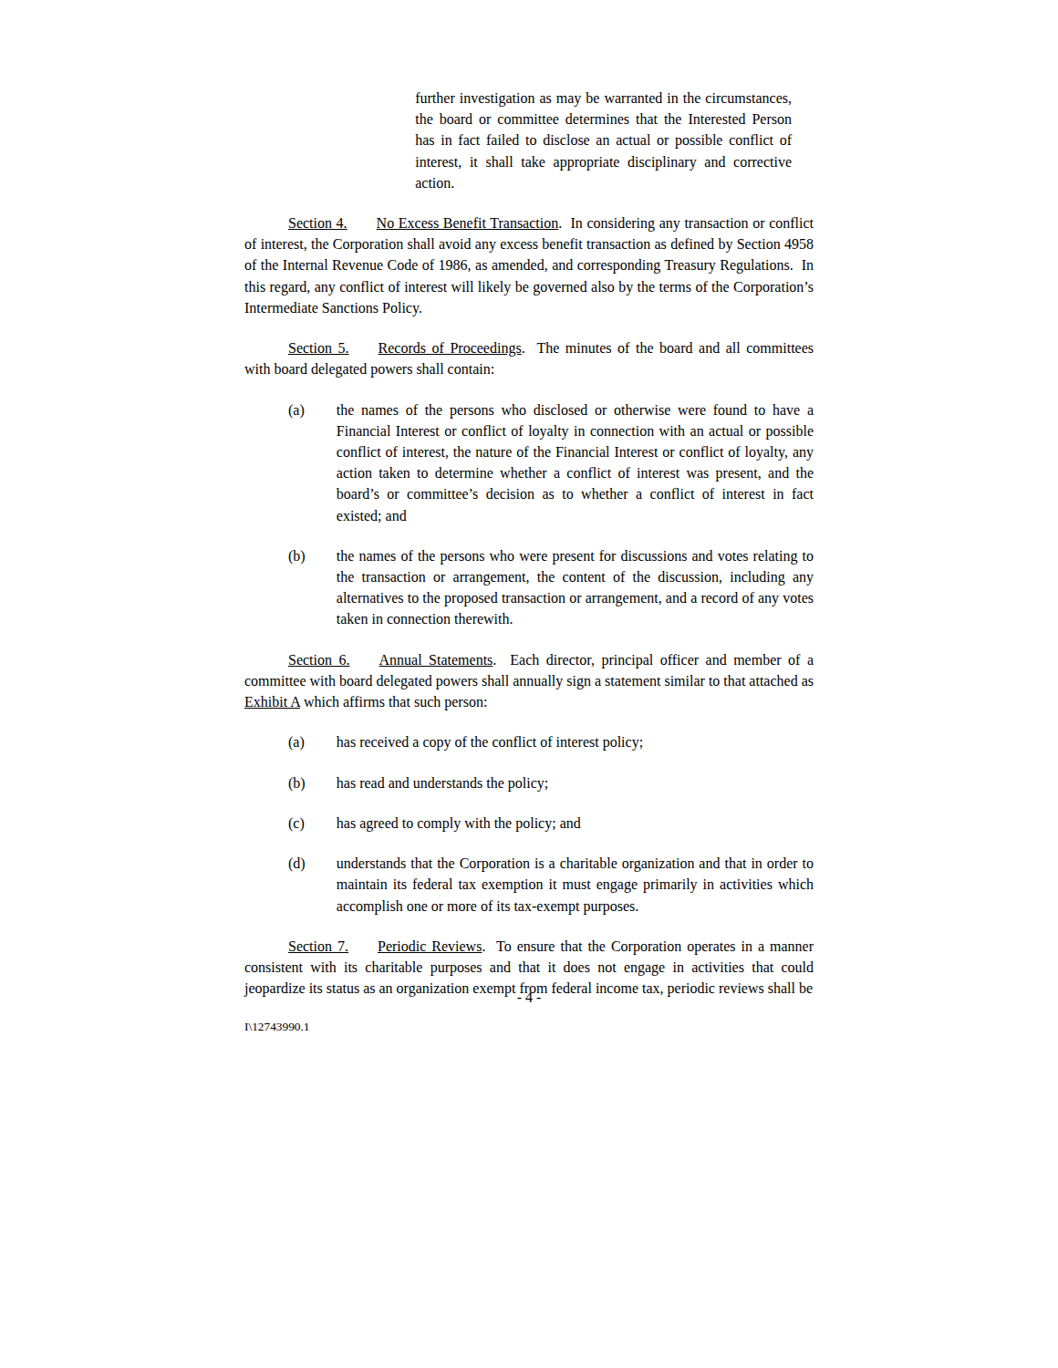further investigation as may be warranted in the circumstances, the board or committee determines that the Interested Person has in fact failed to disclose an actual or possible conflict of interest, it shall take appropriate disciplinary and corrective action.
Section 4.  No Excess Benefit Transaction. In considering any transaction or conflict of interest, the Corporation shall avoid any excess benefit transaction as defined by Section 4958 of the Internal Revenue Code of 1986, as amended, and corresponding Treasury Regulations. In this regard, any conflict of interest will likely be governed also by the terms of the Corporation’s Intermediate Sanctions Policy.
Section 5.  Records of Proceedings. The minutes of the board and all committees with board delegated powers shall contain:
(a)
the names of the persons who disclosed or otherwise were found to have a Financial Interest or conflict of loyalty in connection with an actual or possible conflict of interest, the nature of the Financial Interest or conflict of loyalty, any action taken to determine whether a conflict of interest was present, and the board’s or committee’s decision as to whether a conflict of interest in fact existed; and
(b)
the names of the persons who were present for discussions and votes relating to the transaction or arrangement, the content of the discussion, including any alternatives to the proposed transaction or arrangement, and a record of any votes taken in connection therewith.
Section 6.  Annual Statements. Each director, principal officer and member of a committee with board delegated powers shall annually sign a statement similar to that attached as Exhibit A which affirms that such person:
(a)
has received a copy of the conflict of interest policy;
(b)
has read and understands the policy;
(c)
has agreed to comply with the policy; and
(d)
understands that the Corporation is a charitable organization and that in order to maintain its federal tax exemption it must engage primarily in activities which accomplish one or more of its tax-exempt purposes.
Section 7.  Periodic Reviews. To ensure that the Corporation operates in a manner consistent with its charitable purposes and that it does not engage in activities that could jeopardize its status as an organization exempt from federal income tax, periodic reviews shall be
- 4 -
I\12743990.1